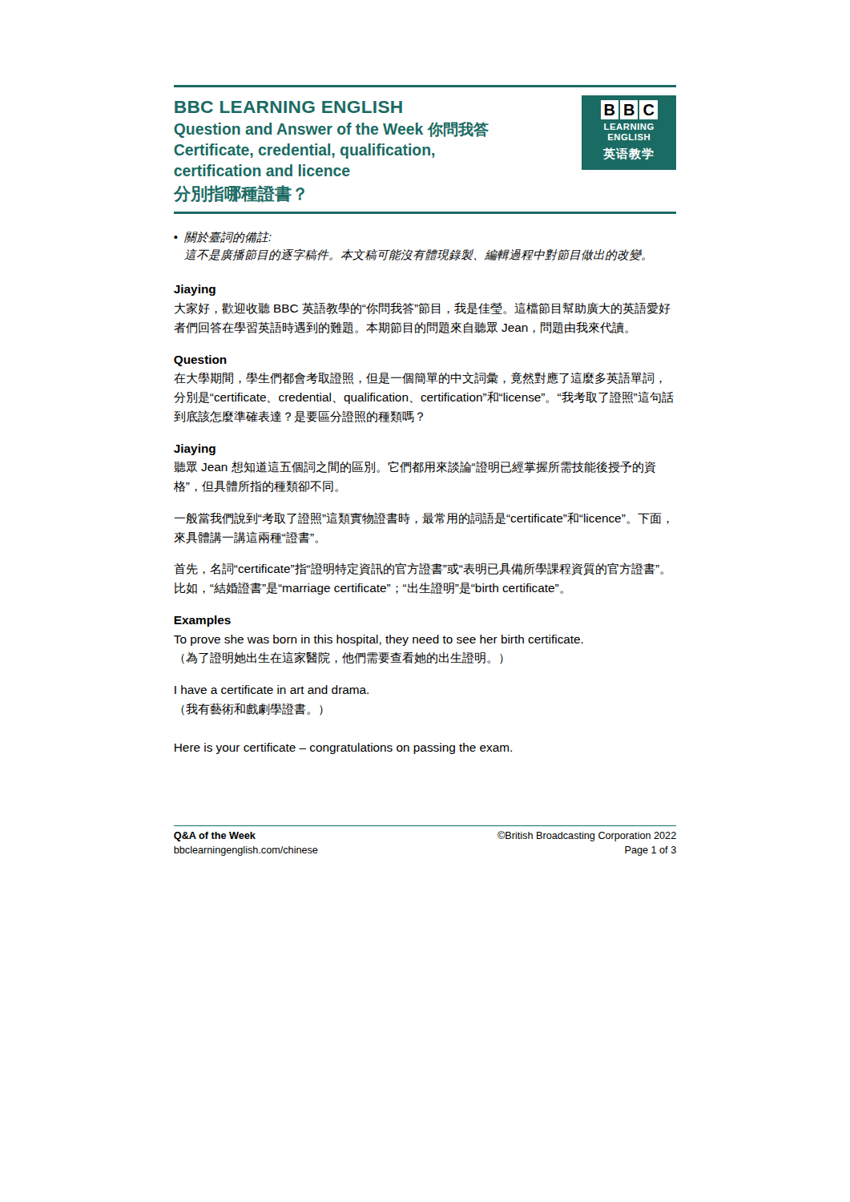BBC LEARNING ENGLISH
Question and Answer of the Week 你問我答
Certificate, credential, qualification,
certification and licence
分別指哪種證書？
BBC
LEARNING
ENGLISH
英语教学
•
關於臺詞的備註:
這不是廣播節目的逐字稿件。本文稿可能沒有體現錄製、編輯過程中對節目做出的改變。
Jiaying
大家好，歡迎收聽 BBC 英語教學的“你問我答”節目，我是佳瑩。這檔節目幫助廣大的英語愛好者們回答在學習英語時遇到的難題。本期節目的問題來自聽眾 Jean，問題由我來代讀。
Question
在大學期間，學生們都會考取證照，但是一個簡單的中文詞彙，竟然對應了這麼多英語單詞，分別是“certificate、credential、qualification、certification”和“license”。“我考取了證照”這句話到底該怎麼準確表達？是要區分證照的種類嗎？
Jiaying
聽眾 Jean 想知道這五個詞之間的區別。它們都用來談論“證明已經掌握所需技能後授予的資格”，但具體所指的種類卻不同。
一般當我們說到“考取了證照”這類實物證書時，最常用的詞語是“certificate”和“licence”。下面，來具體講一講這兩種“證書”。
首先，名詞“certificate”指“證明特定資訊的官方證書”或“表明已具備所學課程資質的官方證書”。比如，“結婚證書”是“marriage certificate”；“出生證明”是“birth certificate”。
Examples
To prove she was born in this hospital, they need to see her birth certificate.
（為了證明她出生在這家醫院，他們需要查看她的出生證明。）
I have a certificate in art and drama.
（我有藝術和戲劇學證書。）
Here is your certificate – congratulations on passing the exam.
Q&A of the Week
bbclearningenglish.com/chinese
©British Broadcasting Corporation 2022
Page 1 of 3